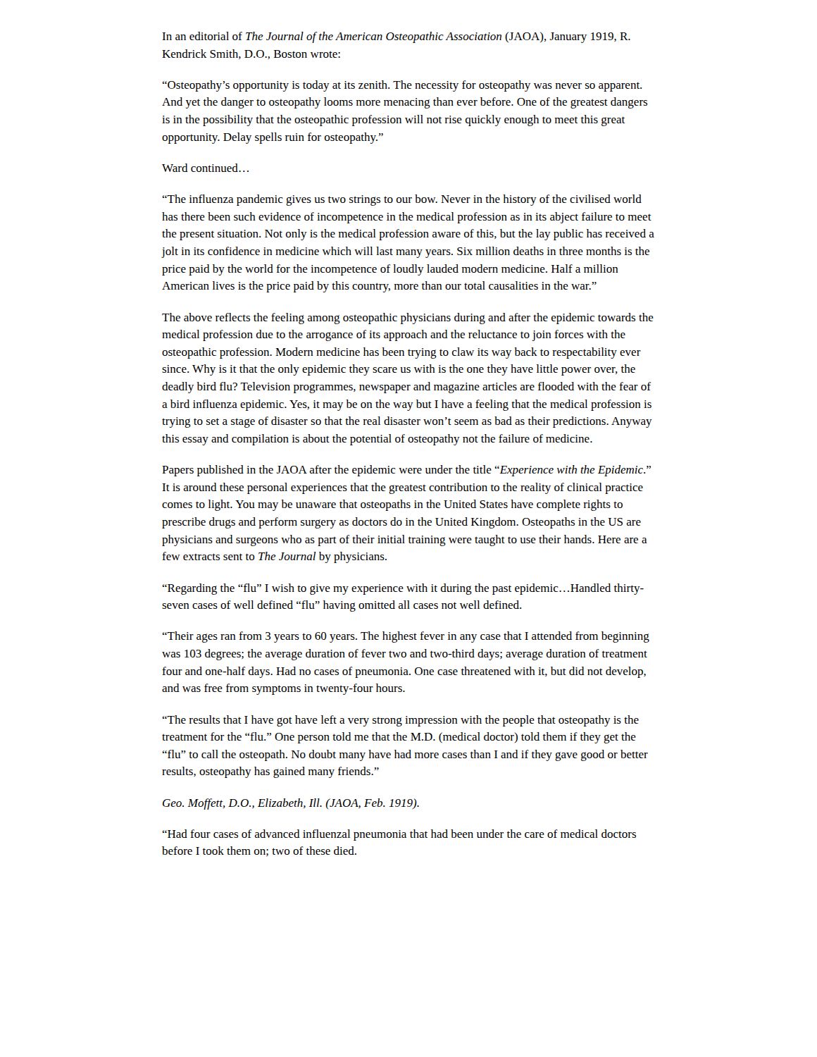In an editorial of The Journal of the American Osteopathic Association (JAOA), January 1919, R. Kendrick Smith, D.O., Boston wrote:
“Osteopathy’s opportunity is today at its zenith. The necessity for osteopathy was never so apparent. And yet the danger to osteopathy looms more menacing than ever before. One of the greatest dangers is in the possibility that the osteopathic profession will not rise quickly enough to meet this great opportunity. Delay spells ruin for osteopathy.”
Ward continued…
“The influenza pandemic gives us two strings to our bow. Never in the history of the civilised world has there been such evidence of incompetence in the medical profession as in its abject failure to meet the present situation. Not only is the medical profession aware of this, but the lay public has received a jolt in its confidence in medicine which will last many years. Six million deaths in three months is the price paid by the world for the incompetence of loudly lauded modern medicine. Half a million American lives is the price paid by this country, more than our total causalities in the war.”
The above reflects the feeling among osteopathic physicians during and after the epidemic towards the medical profession due to the arrogance of its approach and the reluctance to join forces with the osteopathic profession. Modern medicine has been trying to claw its way back to respectability ever since. Why is it that the only epidemic they scare us with is the one they have little power over, the deadly bird flu? Television programmes, newspaper and magazine articles are flooded with the fear of a bird influenza epidemic. Yes, it may be on the way but I have a feeling that the medical profession is trying to set a stage of disaster so that the real disaster won’t seem as bad as their predictions. Anyway this essay and compilation is about the potential of osteopathy not the failure of medicine.
Papers published in the JAOA after the epidemic were under the title “Experience with the Epidemic.” It is around these personal experiences that the greatest contribution to the reality of clinical practice comes to light. You may be unaware that osteopaths in the United States have complete rights to prescribe drugs and perform surgery as doctors do in the United Kingdom. Osteopaths in the US are physicians and surgeons who as part of their initial training were taught to use their hands. Here are a few extracts sent to The Journal by physicians.
“Regarding the “flu” I wish to give my experience with it during the past epidemic…Handled thirty-seven cases of well defined “flu” having omitted all cases not well defined.
“Their ages ran from 3 years to 60 years. The highest fever in any case that I attended from beginning was 103 degrees; the average duration of fever two and two-third days; average duration of treatment four and one-half days. Had no cases of pneumonia. One case threatened with it, but did not develop, and was free from symptoms in twenty-four hours.
“The results that I have got have left a very strong impression with the people that osteopathy is the treatment for the “flu.” One person told me that the M.D. (medical doctor) told them if they get the “flu” to call the osteopath. No doubt many have had more cases than I and if they gave good or better results, osteopathy has gained many friends.”
Geo. Moffett, D.O., Elizabeth, Ill. (JAOA, Feb. 1919).
“Had four cases of advanced influenzal pneumonia that had been under the care of medical doctors before I took them on; two of these died.